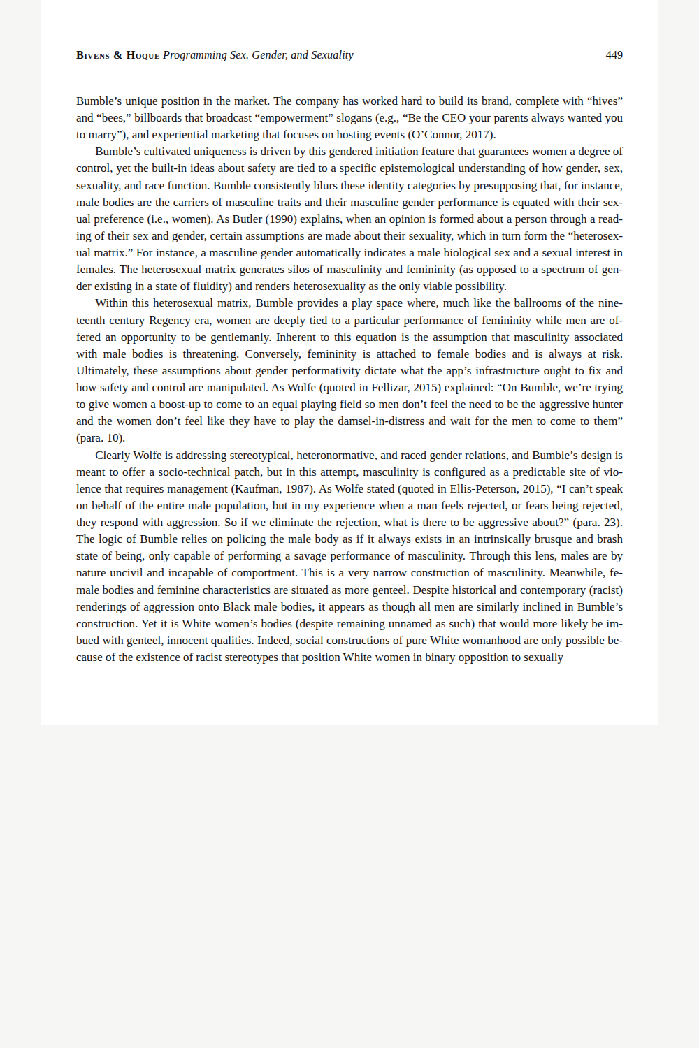Bivens & Hoque Programming Sex. Gender, and Sexuality 449
Bumble’s unique position in the market. The company has worked hard to build its brand, complete with “hives” and “bees,” billboards that broadcast “empowerment” slogans (e.g., “Be the CEO your parents always wanted you to marry”), and experiential marketing that focuses on hosting events (O’Connor, 2017).
Bumble’s cultivated uniqueness is driven by this gendered initiation feature that guarantees women a degree of control, yet the built-in ideas about safety are tied to a specific epistemological understanding of how gender, sex, sexuality, and race function. Bumble consistently blurs these identity categories by presupposing that, for instance, male bodies are the carriers of masculine traits and their masculine gender performance is equated with their sexual preference (i.e., women). As Butler (1990) explains, when an opinion is formed about a person through a reading of their sex and gender, certain assumptions are made about their sexuality, which in turn form the “heterosexual matrix.” For instance, a masculine gender automatically indicates a male biological sex and a sexual interest in females. The heterosexual matrix generates silos of masculinity and femininity (as opposed to a spectrum of gender existing in a state of fluidity) and renders heterosexuality as the only viable possibility.
Within this heterosexual matrix, Bumble provides a play space where, much like the ballrooms of the nineteenth century Regency era, women are deeply tied to a particular performance of femininity while men are offered an opportunity to be gentlemanly. Inherent to this equation is the assumption that masculinity associated with male bodies is threatening. Conversely, femininity is attached to female bodies and is always at risk. Ultimately, these assumptions about gender performativity dictate what the app’s infrastructure ought to fix and how safety and control are manipulated. As Wolfe (quoted in Fellizar, 2015) explained: “On Bumble, we’re trying to give women a boost-up to come to an equal playing field so men don’t feel the need to be the aggressive hunter and the women don’t feel like they have to play the damsel-in-distress and wait for the men to come to them” (para. 10).
Clearly Wolfe is addressing stereotypical, heteronormative, and raced gender relations, and Bumble’s design is meant to offer a socio-technical patch, but in this attempt, masculinity is configured as a predictable site of violence that requires management (Kaufman, 1987). As Wolfe stated (quoted in Ellis-Peterson, 2015), “I can’t speak on behalf of the entire male population, but in my experience when a man feels rejected, or fears being rejected, they respond with aggression. So if we eliminate the rejection, what is there to be aggressive about?” (para. 23). The logic of Bumble relies on policing the male body as if it always exists in an intrinsically brusque and brash state of being, only capable of performing a savage performance of masculinity. Through this lens, males are by nature uncivil and incapable of comportment. This is a very narrow construction of masculinity. Meanwhile, female bodies and feminine characteristics are situated as more genteel. Despite historical and contemporary (racist) renderings of aggression onto Black male bodies, it appears as though all men are similarly inclined in Bumble’s construction. Yet it is White women’s bodies (despite remaining unnamed as such) that would more likely be imbued with genteel, innocent qualities. Indeed, social constructions of pure White womanhood are only possible because of the existence of racist stereotypes that position White women in binary opposition to sexually